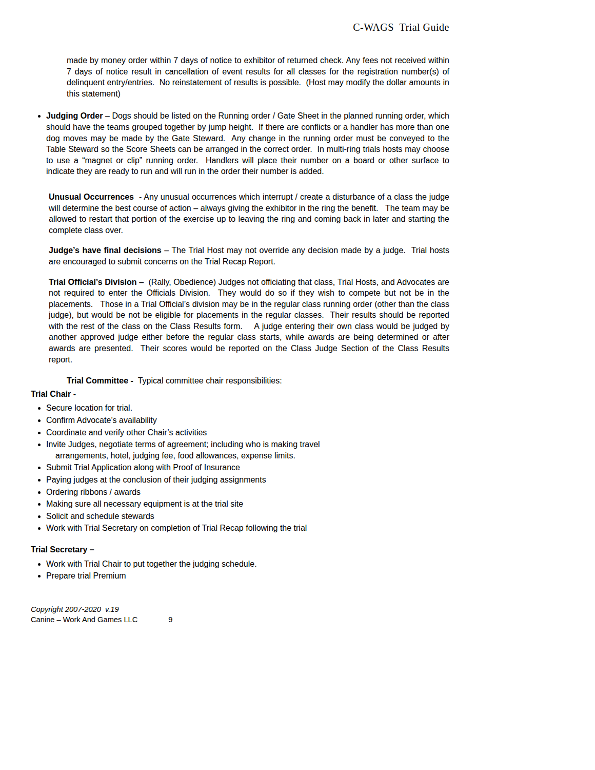C-WAGS Trial Guide
made by money order within 7 days of notice to exhibitor of returned check. Any fees not received within 7 days of notice result in cancellation of event results for all classes for the registration number(s) of delinquent entry/entries. No reinstatement of results is possible. (Host may modify the dollar amounts in this statement)
Judging Order – Dogs should be listed on the Running order / Gate Sheet in the planned running order, which should have the teams grouped together by jump height. If there are conflicts or a handler has more than one dog moves may be made by the Gate Steward. Any change in the running order must be conveyed to the Table Steward so the Score Sheets can be arranged in the correct order. In multi-ring trials hosts may choose to use a “magnet or clip” running order. Handlers will place their number on a board or other surface to indicate they are ready to run and will run in the order their number is added.
Unusual Occurrences - Any unusual occurrences which interrupt / create a disturbance of a class the judge will determine the best course of action – always giving the exhibitor in the ring the benefit. The team may be allowed to restart that portion of the exercise up to leaving the ring and coming back in later and starting the complete class over.
Judge’s have final decisions – The Trial Host may not override any decision made by a judge. Trial hosts are encouraged to submit concerns on the Trial Recap Report.
Trial Official’s Division – (Rally, Obedience) Judges not officiating that class, Trial Hosts, and Advocates are not required to enter the Officials Division. They would do so if they wish to compete but not be in the placements. Those in a Trial Official’s division may be in the regular class running order (other than the class judge), but would be not be eligible for placements in the regular classes. Their results should be reported with the rest of the class on the Class Results form. A judge entering their own class would be judged by another approved judge either before the regular class starts, while awards are being determined or after awards are presented. Their scores would be reported on the Class Judge Section of the Class Results report.
Trial Committee - Typical committee chair responsibilities:
Trial Chair -
Secure location for trial.
Confirm Advocate’s availability
Coordinate and verify other Chair’s activities
Invite Judges, negotiate terms of agreement; including who is making travel arrangements, hotel, judging fee, food allowances, expense limits.
Submit Trial Application along with Proof of Insurance
Paying judges at the conclusion of their judging assignments
Ordering ribbons / awards
Making sure all necessary equipment is at the trial site
Solicit and schedule stewards
Work with Trial Secretary on completion of Trial Recap following the trial
Trial Secretary –
Work with Trial Chair to put together the judging schedule.
Prepare trial Premium
Copyright 2007-2020 v.19
Canine – Work And Games LLC 9